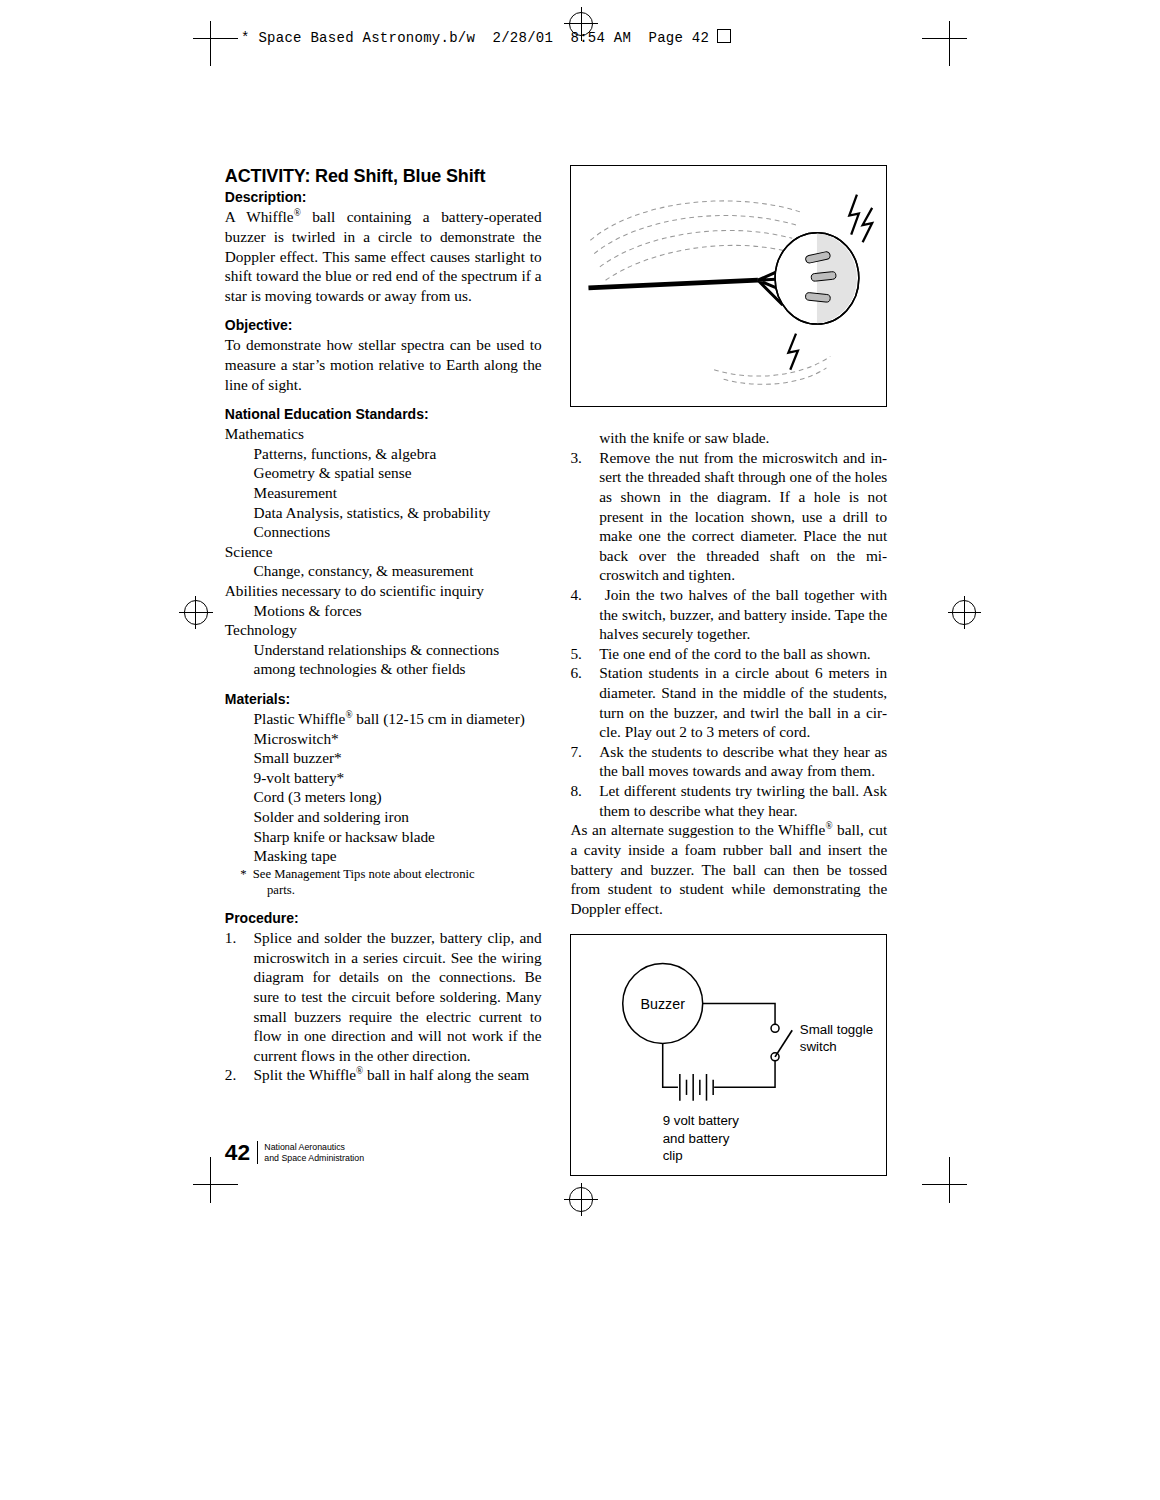* Space Based Astronomy.b/w 2/28/01 8:54 AM Page 42
ACTIVITY: Red Shift, Blue Shift
Description:
A Whiffle® ball containing a battery-operated buzzer is twirled in a circle to demonstrate the Doppler effect. This same effect causes starlight to shift toward the blue or red end of the spectrum if a star is moving towards or away from us.
Objective:
To demonstrate how stellar spectra can be used to measure a star’s motion relative to Earth along the line of sight.
National Education Standards:
Mathematics
Patterns, functions, & algebra
Geometry & spatial sense
Measurement
Data Analysis, statistics, & probability
Connections
Science
Change, constancy, & measurement
Abilities necessary to do scientific inquiry
Motions & forces
Technology
Understand relationships & connections
among technologies & other fields
Materials:
Plastic Whiffle® ball (12-15 cm in diameter)
Microswitch*
Small buzzer*
9-volt battery*
Cord (3 meters long)
Solder and soldering iron
Sharp knife or hacksaw blade
Masking tape
* See Management Tips note about electronicparts.
Procedure:
Splice and solder the buzzer, battery clip, and microswitch in a series circuit. See the wiring diagram for details on the connections. Be sure to test the circuit before soldering. Many small buzzers require the electric current to flow in one direction and will not work if the current flows in the other direction.
Split the Whiffle® ball in half along the seam
with the knife or saw blade.
Remove the nut from the microswitch and insert the threaded shaft through one of the holes as shown in the diagram. If a hole is not present in the location shown, use a drill to make one the correct diameter. Place the nut back over the threaded shaft on the microswitch and tighten.
Join the two halves of the ball together with the switch, buzzer, and battery inside. Tape the halves securely together.
Tie one end of the cord to the ball as shown.
Station students in a circle about 6 meters in diameter. Stand in the middle of the students, turn on the buzzer, and twirl the ball in a circle. Play out 2 to 3 meters of cord.
Ask the students to describe what they hear as the ball moves towards and away from them.
Let different students try twirling the ball. Ask them to describe what they hear.
As an alternate suggestion to the Whiffle® ball, cut a cavity inside a foam rubber ball and insert the battery and buzzer. The ball can then be tossed from student to student while demonstrating the Doppler effect.
Buzzer Small toggle switch 9 volt battery and battery clip
42
National Aeronautics
and Space Administration